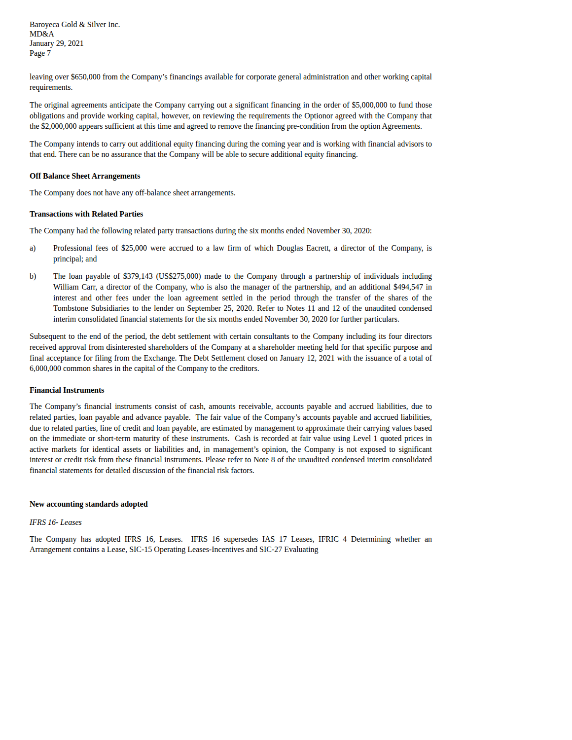Baroyeca Gold & Silver Inc.
MD&A
January 29, 2021
Page 7
leaving over $650,000 from the Company’s financings available for corporate general administration and other working capital requirements.
The original agreements anticipate the Company carrying out a significant financing in the order of $5,000,000 to fund those obligations and provide working capital, however, on reviewing the requirements the Optionor agreed with the Company that the $2,000,000 appears sufficient at this time and agreed to remove the financing pre-condition from the option Agreements.
The Company intends to carry out additional equity financing during the coming year and is working with financial advisors to that end. There can be no assurance that the Company will be able to secure additional equity financing.
Off Balance Sheet Arrangements
The Company does not have any off-balance sheet arrangements.
Transactions with Related Parties
The Company had the following related party transactions during the six months ended November 30, 2020:
a)
Professional fees of $25,000 were accrued to a law firm of which Douglas Eacrett, a director of the Company, is principal; and
b)
The loan payable of $379,143 (US$275,000) made to the Company through a partnership of individuals including William Carr, a director of the Company, who is also the manager of the partnership, and an additional $494,547 in interest and other fees under the loan agreement settled in the period through the transfer of the shares of the Tombstone Subsidiaries to the lender on September 25, 2020. Refer to Notes 11 and 12 of the unaudited condensed interim consolidated financial statements for the six months ended November 30, 2020 for further particulars.
Subsequent to the end of the period, the debt settlement with certain consultants to the Company including its four directors received approval from disinterested shareholders of the Company at a shareholder meeting held for that specific purpose and final acceptance for filing from the Exchange. The Debt Settlement closed on January 12, 2021 with the issuance of a total of 6,000,000 common shares in the capital of the Company to the creditors.
Financial Instruments
The Company’s financial instruments consist of cash, amounts receivable, accounts payable and accrued liabilities, due to related parties, loan payable and advance payable. The fair value of the Company’s accounts payable and accrued liabilities, due to related parties, line of credit and loan payable, are estimated by management to approximate their carrying values based on the immediate or short-term maturity of these instruments. Cash is recorded at fair value using Level 1 quoted prices in active markets for identical assets or liabilities and, in management’s opinion, the Company is not exposed to significant interest or credit risk from these financial instruments. Please refer to Note 8 of the unaudited condensed interim consolidated financial statements for detailed discussion of the financial risk factors.
New accounting standards adopted
IFRS 16- Leases
The Company has adopted IFRS 16, Leases. IFRS 16 supersedes IAS 17 Leases, IFRIC 4 Determining whether an Arrangement contains a Lease, SIC-15 Operating Leases-Incentives and SIC-27 Evaluating